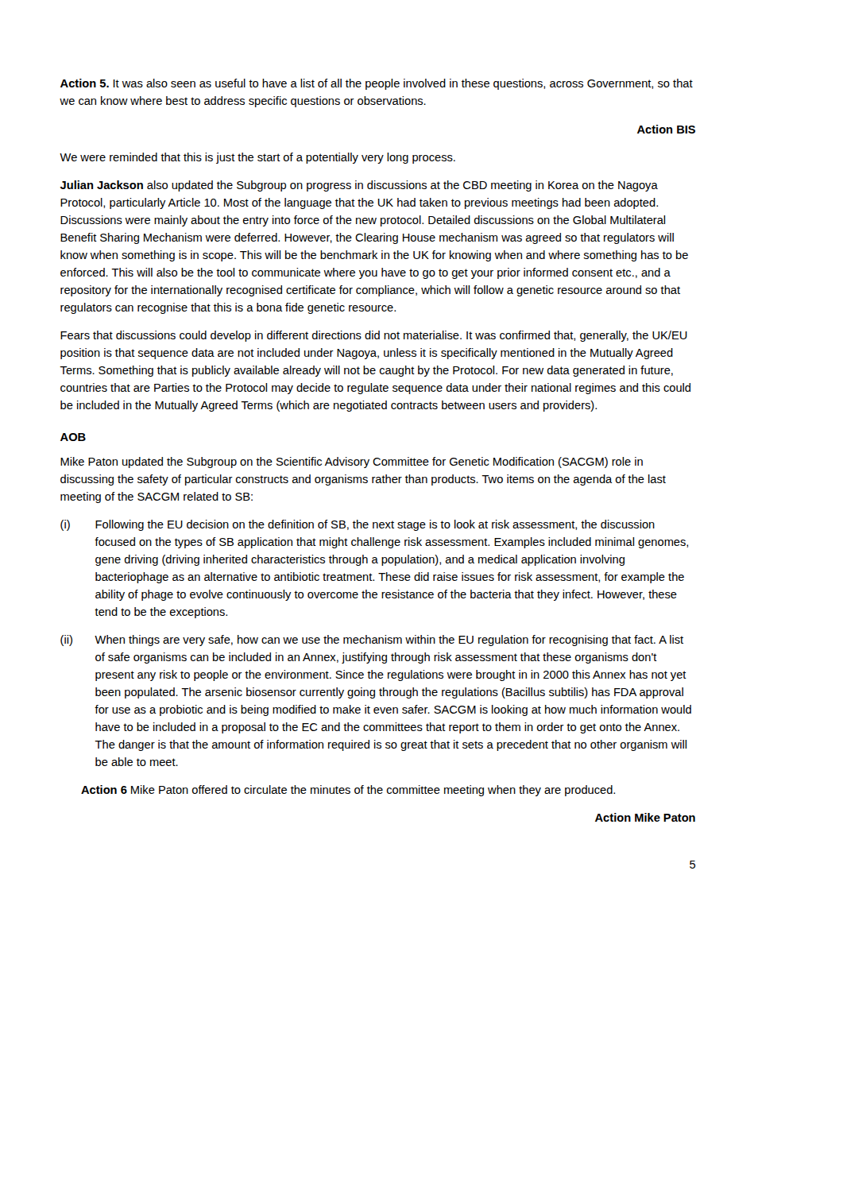Action 5. It was also seen as useful to have a list of all the people involved in these questions, across Government, so that we can know where best to address specific questions or observations.
Action BIS
We were reminded that this is just the start of a potentially very long process.
Julian Jackson also updated the Subgroup on progress in discussions at the CBD meeting in Korea on the Nagoya Protocol, particularly Article 10. Most of the language that the UK had taken to previous meetings had been adopted. Discussions were mainly about the entry into force of the new protocol. Detailed discussions on the Global Multilateral Benefit Sharing Mechanism were deferred. However, the Clearing House mechanism was agreed so that regulators will know when something is in scope. This will be the benchmark in the UK for knowing when and where something has to be enforced. This will also be the tool to communicate where you have to go to get your prior informed consent etc., and a repository for the internationally recognised certificate for compliance, which will follow a genetic resource around so that regulators can recognise that this is a bona fide genetic resource.
Fears that discussions could develop in different directions did not materialise. It was confirmed that, generally, the UK/EU position is that sequence data are not included under Nagoya, unless it is specifically mentioned in the Mutually Agreed Terms. Something that is publicly available already will not be caught by the Protocol. For new data generated in future, countries that are Parties to the Protocol may decide to regulate sequence data under their national regimes and this could be included in the Mutually Agreed Terms (which are negotiated contracts between users and providers).
AOB
Mike Paton updated the Subgroup on the Scientific Advisory Committee for Genetic Modification (SACGM) role in discussing the safety of particular constructs and organisms rather than products. Two items on the agenda of the last meeting of the SACGM related to SB:
(i) Following the EU decision on the definition of SB, the next stage is to look at risk assessment, the discussion focused on the types of SB application that might challenge risk assessment. Examples included minimal genomes, gene driving (driving inherited characteristics through a population), and a medical application involving bacteriophage as an alternative to antibiotic treatment. These did raise issues for risk assessment, for example the ability of phage to evolve continuously to overcome the resistance of the bacteria that they infect. However, these tend to be the exceptions.
(ii) When things are very safe, how can we use the mechanism within the EU regulation for recognising that fact. A list of safe organisms can be included in an Annex, justifying through risk assessment that these organisms don't present any risk to people or the environment. Since the regulations were brought in in 2000 this Annex has not yet been populated. The arsenic biosensor currently going through the regulations (Bacillus subtilis) has FDA approval for use as a probiotic and is being modified to make it even safer. SACGM is looking at how much information would have to be included in a proposal to the EC and the committees that report to them in order to get onto the Annex. The danger is that the amount of information required is so great that it sets a precedent that no other organism will be able to meet.
Action 6 Mike Paton offered to circulate the minutes of the committee meeting when they are produced.
Action Mike Paton
5